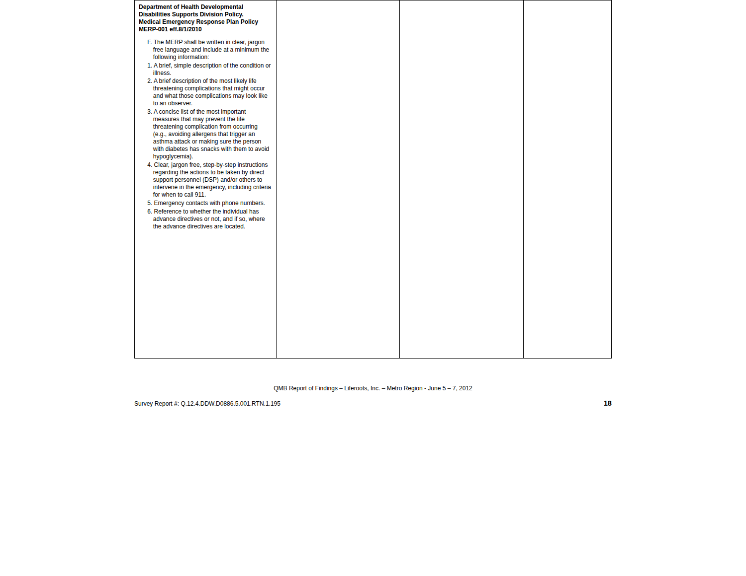| Department of Health Developmental Disabilities Supports Division Policy. Medical Emergency Response Plan Policy MERP-001 eff.8/1/2010 F. The MERP shall be written in clear, jargon free language and include at a minimum the following information: 1. A brief, simple description of the condition or illness. 2. A brief description of the most likely life threatening complications that might occur and what those complications may look like to an observer. 3. A concise list of the most important measures that may prevent the life threatening complication from occurring (e.g., avoiding allergens that trigger an asthma attack or making sure the person with diabetes has snacks with them to avoid hypoglycemia). 4. Clear, jargon free, step-by-step instructions regarding the actions to be taken by direct support personnel (DSP) and/or others to intervene in the emergency, including criteria for when to call 911. 5. Emergency contacts with phone numbers. 6. Reference to whether the individual has advance directives or not, and if so, where the advance directives are located. | | | |
QMB Report of Findings – Liferoots, Inc. – Metro Region - June 5 – 7, 2012
Survey Report #: Q.12.4.DDW.D0886.5.001.RTN.1.195
18